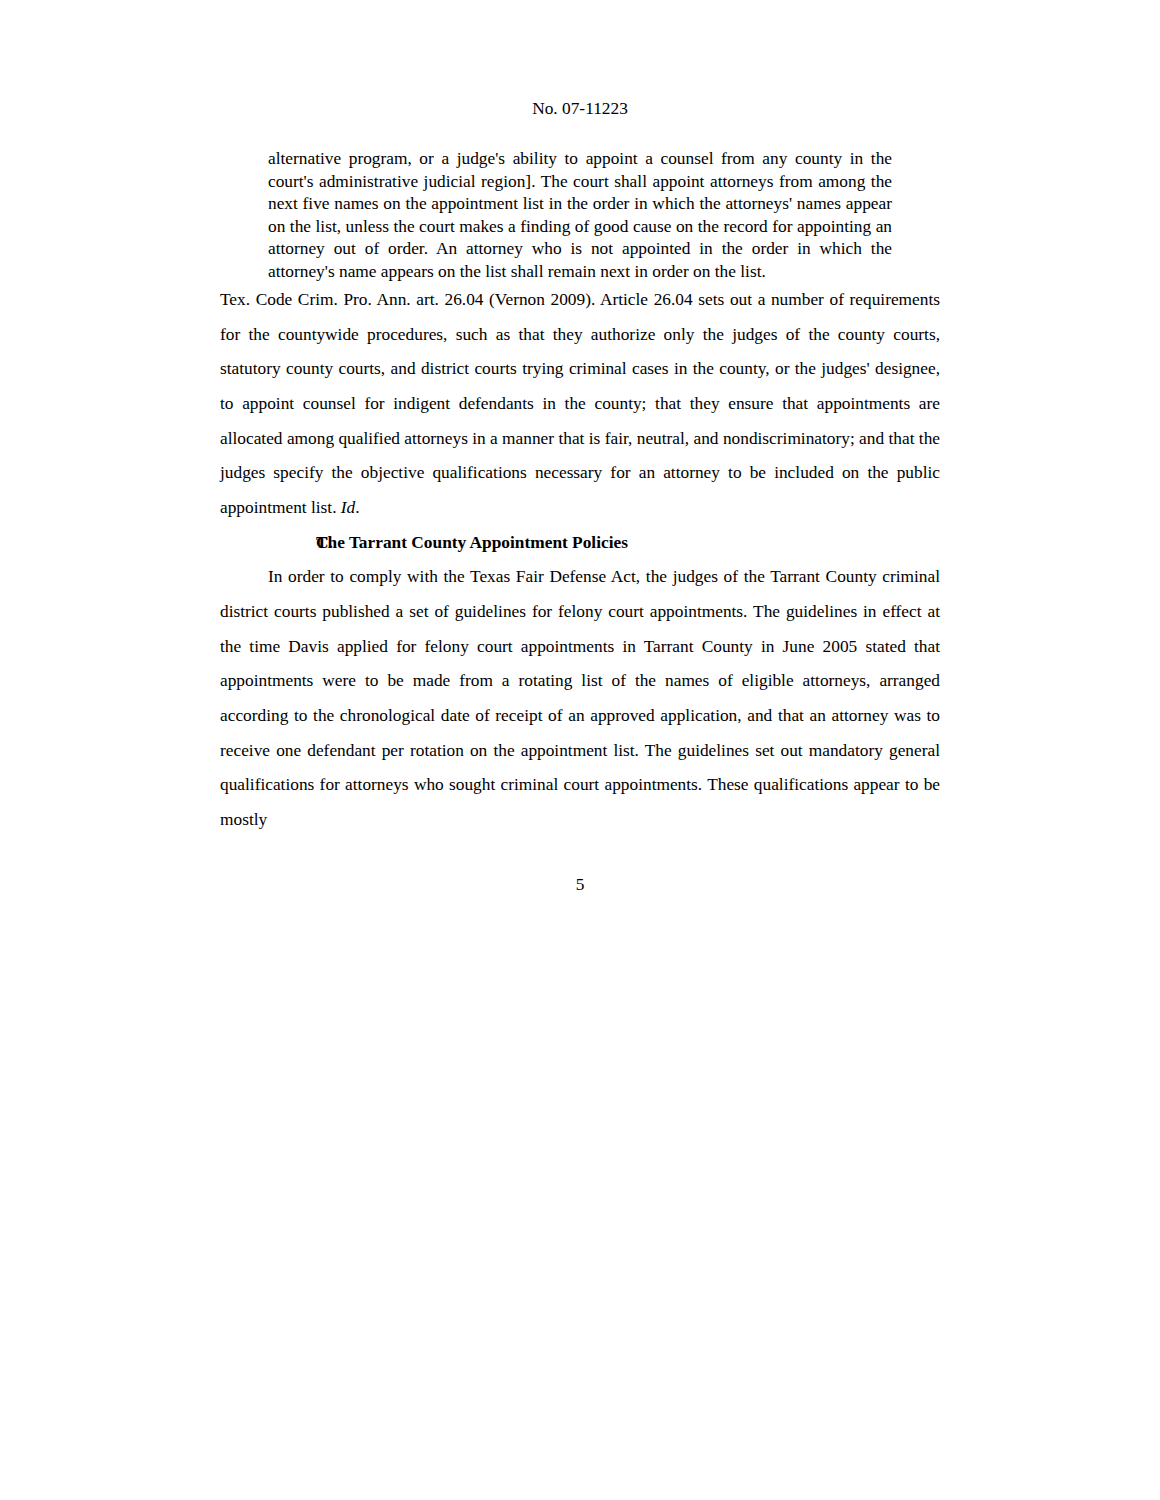No. 07-11223
alternative program, or a judge's ability to appoint a counsel from any county in the court's administrative judicial region]. The court shall appoint attorneys from among the next five names on the appointment list in the order in which the attorneys' names appear on the list, unless the court makes a finding of good cause on the record for appointing an attorney out of order. An attorney who is not appointed in the order in which the attorney's name appears on the list shall remain next in order on the list.
Tex. Code Crim. Pro. Ann. art. 26.04 (Vernon 2009). Article 26.04 sets out a number of requirements for the countywide procedures, such as that they authorize only the judges of the county courts, statutory county courts, and district courts trying criminal cases in the county, or the judges' designee, to appoint counsel for indigent defendants in the county; that they ensure that appointments are allocated among qualified attorneys in a manner that is fair, neutral, and nondiscriminatory; and that the judges specify the objective qualifications necessary for an attorney to be included on the public appointment list. Id.
C. The Tarrant County Appointment Policies
In order to comply with the Texas Fair Defense Act, the judges of the Tarrant County criminal district courts published a set of guidelines for felony court appointments. The guidelines in effect at the time Davis applied for felony court appointments in Tarrant County in June 2005 stated that appointments were to be made from a rotating list of the names of eligible attorneys, arranged according to the chronological date of receipt of an approved application, and that an attorney was to receive one defendant per rotation on the appointment list. The guidelines set out mandatory general qualifications for attorneys who sought criminal court appointments. These qualifications appear to be mostly
5